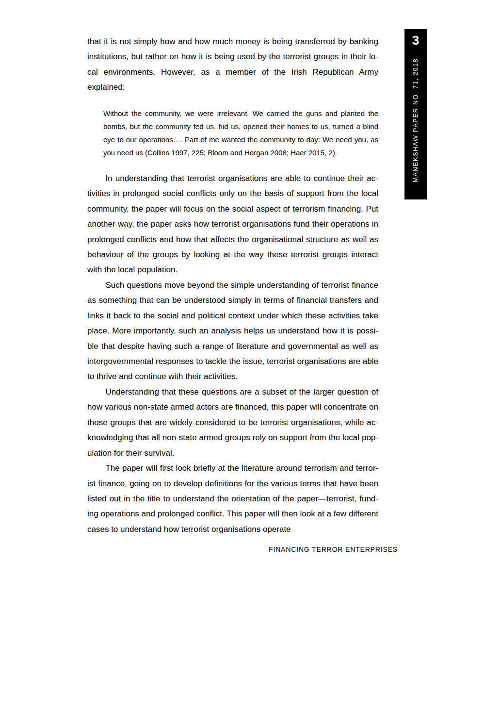3 MANEKSHAW PAPER NO. 71, 2018
that it is not simply how and how much money is being transferred by banking institutions, but rather on how it is being used by the terrorist groups in their local environments. However, as a member of the Irish Republican Army explained:
Without the community, we were irrelevant. We carried the guns and planted the bombs, but the community fed us, hid us, opened their homes to us, turned a blind eye to our operations…. Part of me wanted the community to-day: We need you, as you need us (Collins 1997, 225; Bloom and Horgan 2008; Haer 2015, 2).
In understanding that terrorist organisations are able to continue their activities in prolonged social conflicts only on the basis of support from the local community, the paper will focus on the social aspect of terrorism financing. Put another way, the paper asks how terrorist organisations fund their operations in prolonged conflicts and how that affects the organisational structure as well as behaviour of the groups by looking at the way these terrorist groups interact with the local population.
Such questions move beyond the simple understanding of terrorist finance as something that can be understood simply in terms of financial transfers and links it back to the social and political context under which these activities take place. More importantly, such an analysis helps us understand how it is possible that despite having such a range of literature and governmental as well as intergovernmental responses to tackle the issue, terrorist organisations are able to thrive and continue with their activities.
Understanding that these questions are a subset of the larger question of how various non-state armed actors are financed, this paper will concentrate on those groups that are widely considered to be terrorist organisations, while acknowledging that all non-state armed groups rely on support from the local population for their survival.
The paper will first look briefly at the literature around terrorism and terrorist finance, going on to develop definitions for the various terms that have been listed out in the title to understand the orientation of the paper—terrorist, funding operations and prolonged conflict. This paper will then look at a few different cases to understand how terrorist organisations operate
Financing Terror Enterprises